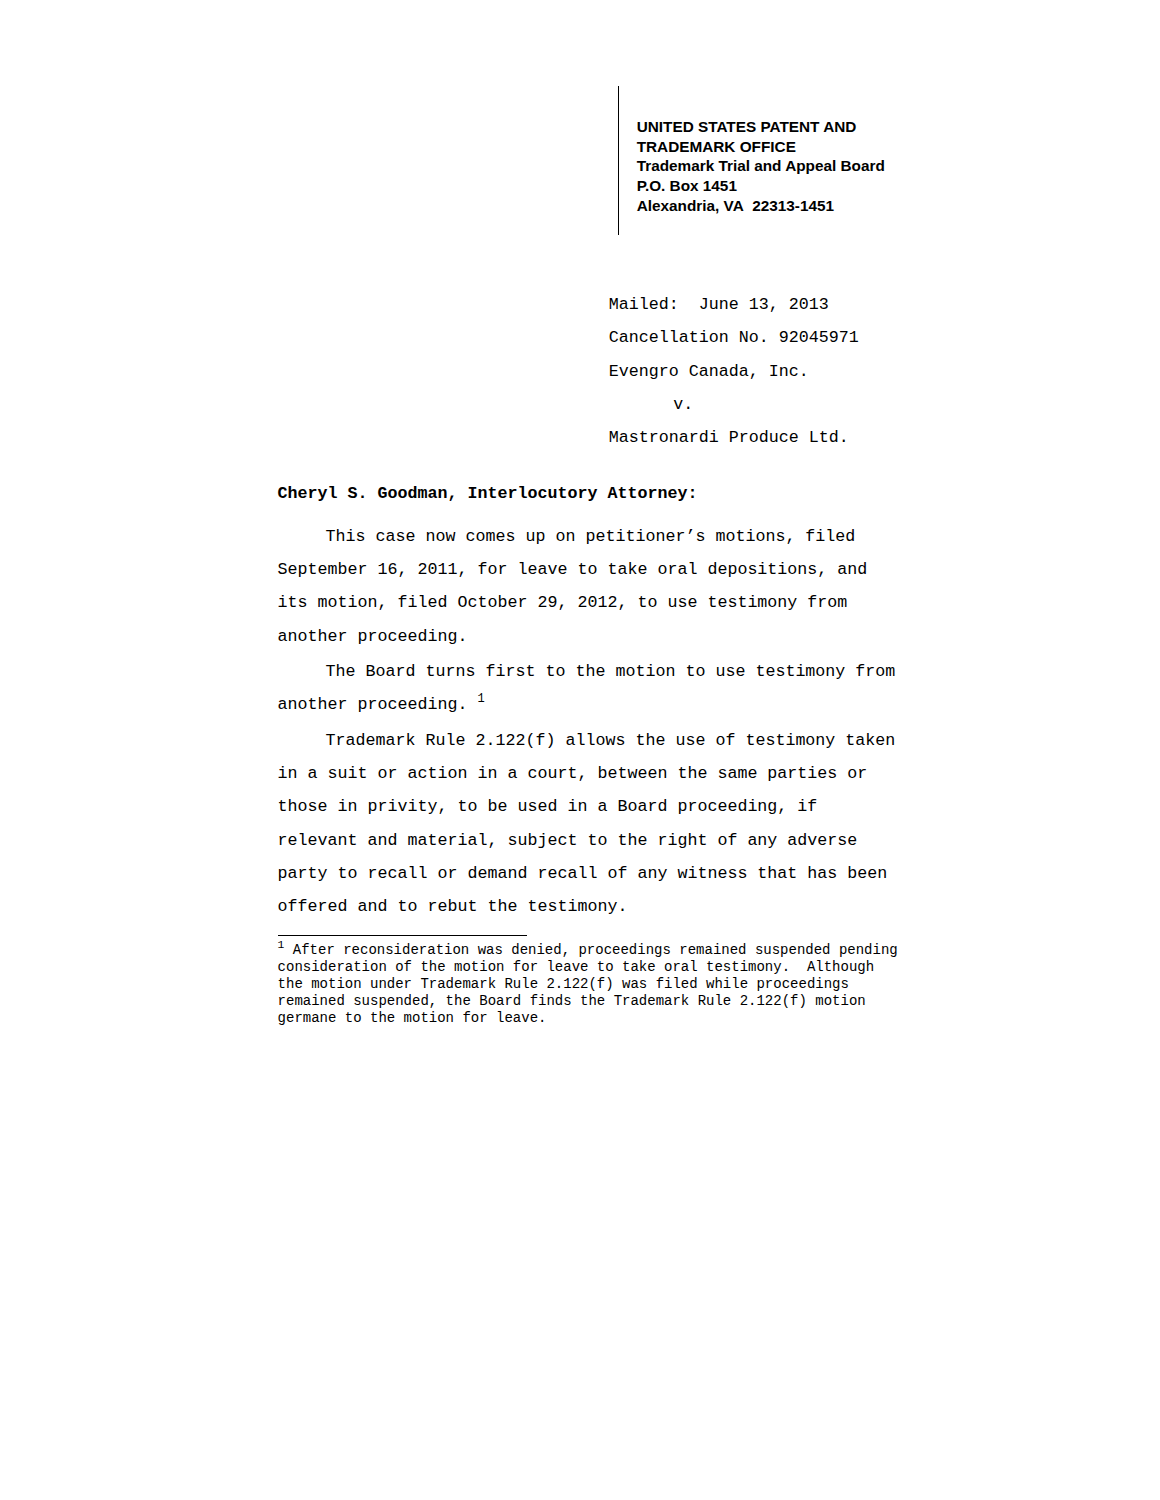UNITED STATES PATENT AND TRADEMARK OFFICE
Trademark Trial and Appeal Board
P.O. Box 1451
Alexandria, VA 22313-1451
Mailed: June 13, 2013
Cancellation No. 92045971
Evengro Canada, Inc.
v.
Mastronardi Produce Ltd.
Cheryl S. Goodman, Interlocutory Attorney:
This case now comes up on petitioner’s motions, filed September 16, 2011, for leave to take oral depositions, and its motion, filed October 29, 2012, to use testimony from another proceeding.
The Board turns first to the motion to use testimony from another proceeding. 1
Trademark Rule 2.122(f) allows the use of testimony taken in a suit or action in a court, between the same parties or those in privity, to be used in a Board proceeding, if relevant and material, subject to the right of any adverse party to recall or demand recall of any witness that has been offered and to rebut the testimony.
1 After reconsideration was denied, proceedings remained suspended pending consideration of the motion for leave to take oral testimony. Although the motion under Trademark Rule 2.122(f) was filed while proceedings remained suspended, the Board finds the Trademark Rule 2.122(f) motion germane to the motion for leave.